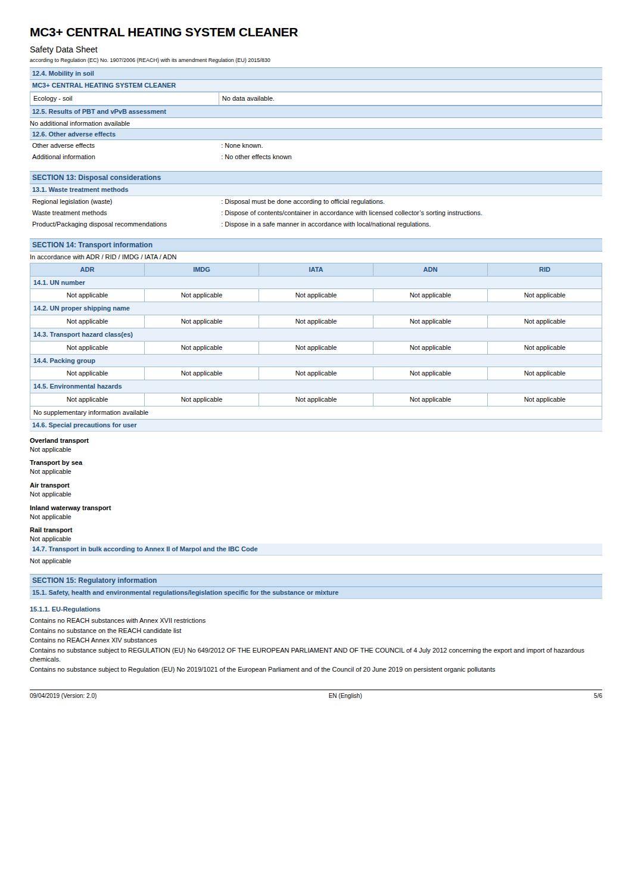MC3+ CENTRAL HEATING SYSTEM CLEANER
Safety Data Sheet
according to Regulation (EC) No. 1907/2006 (REACH) with its amendment Regulation (EU) 2015/830
12.4. Mobility in soil
MC3+ CENTRAL HEATING SYSTEM CLEANER
| Ecology - soil | No data available. |
12.5. Results of PBT and vPvB assessment
No additional information available
12.6. Other adverse effects
| Other adverse effects | : None known. |
| Additional information | : No other effects known |
SECTION 13: Disposal considerations
13.1. Waste treatment methods
| Regional legislation (waste) | : Disposal must be done according to official regulations. |
| Waste treatment methods | : Dispose of contents/container in accordance with licensed collector’s sorting instructions. |
| Product/Packaging disposal recommendations | : Dispose in a safe manner in accordance with local/national regulations. |
SECTION 14: Transport information
In accordance with ADR / RID / IMDG / IATA / ADN
| ADR | IMDG | IATA | ADN | RID |
| --- | --- | --- | --- | --- |
| 14.1. UN number |
| Not applicable | Not applicable | Not applicable | Not applicable | Not applicable |
| 14.2. UN proper shipping name |
| Not applicable | Not applicable | Not applicable | Not applicable | Not applicable |
| 14.3. Transport hazard class(es) |
| Not applicable | Not applicable | Not applicable | Not applicable | Not applicable |
| 14.4. Packing group |
| Not applicable | Not applicable | Not applicable | Not applicable | Not applicable |
| 14.5. Environmental hazards |
| Not applicable | Not applicable | Not applicable | Not applicable | Not applicable |
| No supplementary information available |
14.6. Special precautions for user
Overland transport
Not applicable
Transport by sea
Not applicable
Air transport
Not applicable
Inland waterway transport
Not applicable
Rail transport
Not applicable
14.7. Transport in bulk according to Annex II of Marpol and the IBC Code
Not applicable
SECTION 15: Regulatory information
15.1. Safety, health and environmental regulations/legislation specific for the substance or mixture
15.1.1. EU-Regulations
Contains no REACH substances with Annex XVII restrictions
Contains no substance on the REACH candidate list
Contains no REACH Annex XIV substances
Contains no substance subject to REGULATION (EU) No 649/2012 OF THE EUROPEAN PARLIAMENT AND OF THE COUNCIL of 4 July 2012 concerning the export and import of hazardous chemicals.
Contains no substance subject to Regulation (EU) No 2019/1021 of the European Parliament and of the Council of 20 June 2019 on persistent organic pollutants
09/04/2019 (Version: 2.0) EN (English) 5/6